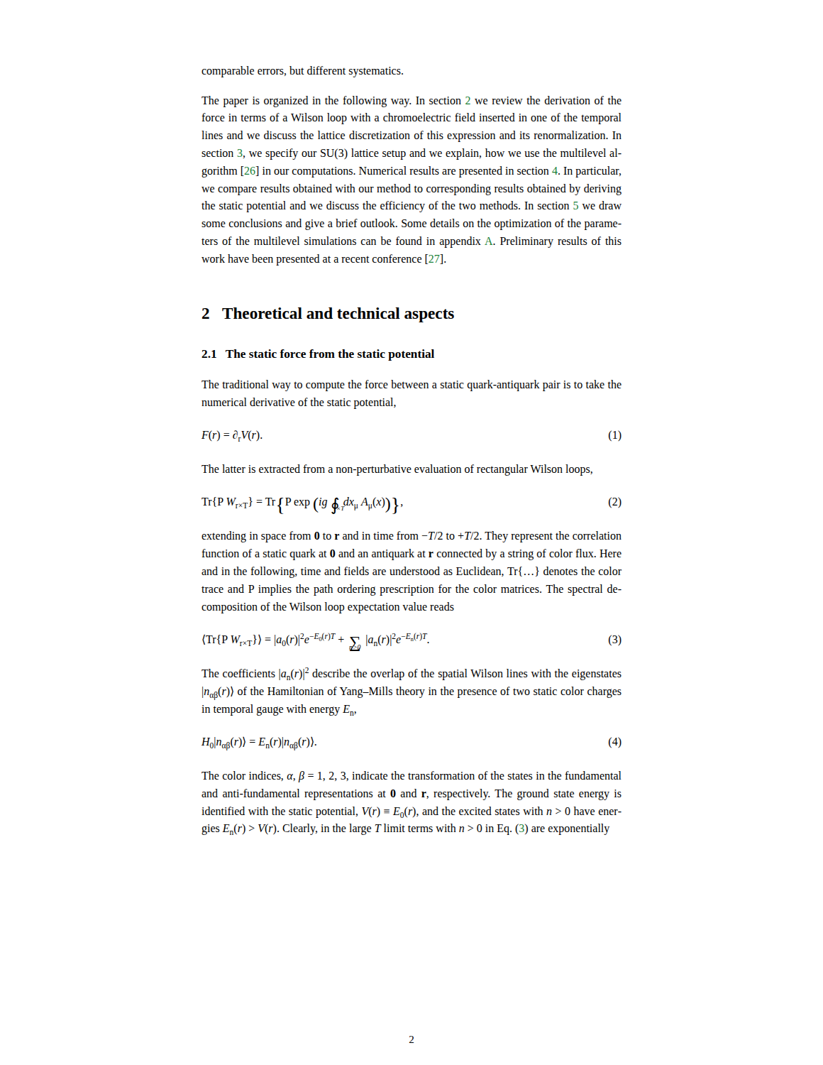comparable errors, but different systematics.
The paper is organized in the following way. In section 2 we review the derivation of the force in terms of a Wilson loop with a chromoelectric field inserted in one of the temporal lines and we discuss the lattice discretization of this expression and its renormalization. In section 3, we specify our SU(3) lattice setup and we explain, how we use the multilevel algorithm [26] in our computations. Numerical results are presented in section 4. In particular, we compare results obtained with our method to corresponding results obtained by deriving the static potential and we discuss the efficiency of the two methods. In section 5 we draw some conclusions and give a brief outlook. Some details on the optimization of the parameters of the multilevel simulations can be found in appendix A. Preliminary results of this work have been presented at a recent conference [27].
2 Theoretical and technical aspects
2.1 The static force from the static potential
The traditional way to compute the force between a static quark-antiquark pair is to take the numerical derivative of the static potential,
F(r) = ∂rV(r).
(1)
The latter is extracted from a non-perturbative evaluation of rectangular Wilson loops,
Tr{P Wr×T} = Tr{P exp (ig ∮r×T dxμ Aμ(x))},
(2)
extending in space from 0 to r and in time from −T/2 to +T/2. They represent the correlation function of a static quark at 0 and an antiquark at r connected by a string of color flux. Here and in the following, time and fields are understood as Euclidean, Tr{…} denotes the color trace and P implies the path ordering prescription for the color matrices. The spectral decomposition of the Wilson loop expectation value reads
⟨Tr{P Wr×T}⟩ = |a0(r)|2e−E0(r)T + ∑n>0 |an(r)|2e−En(r)T.
(3)
The coefficients |an(r)|2 describe the overlap of the spatial Wilson lines with the eigenstates |nαβ(r)⟩ of the Hamiltonian of Yang–Mills theory in the presence of two static color charges in temporal gauge with energy En,
H0|nαβ(r)⟩ = En(r)|nαβ(r)⟩.
(4)
The color indices, α, β = 1, 2, 3, indicate the transformation of the states in the fundamental and anti-fundamental representations at 0 and r, respectively. The ground state energy is identified with the static potential, V(r) ≡ E0(r), and the excited states with n > 0 have energies En(r) > V(r). Clearly, in the large T limit terms with n > 0 in Eq. (3) are exponentially
2